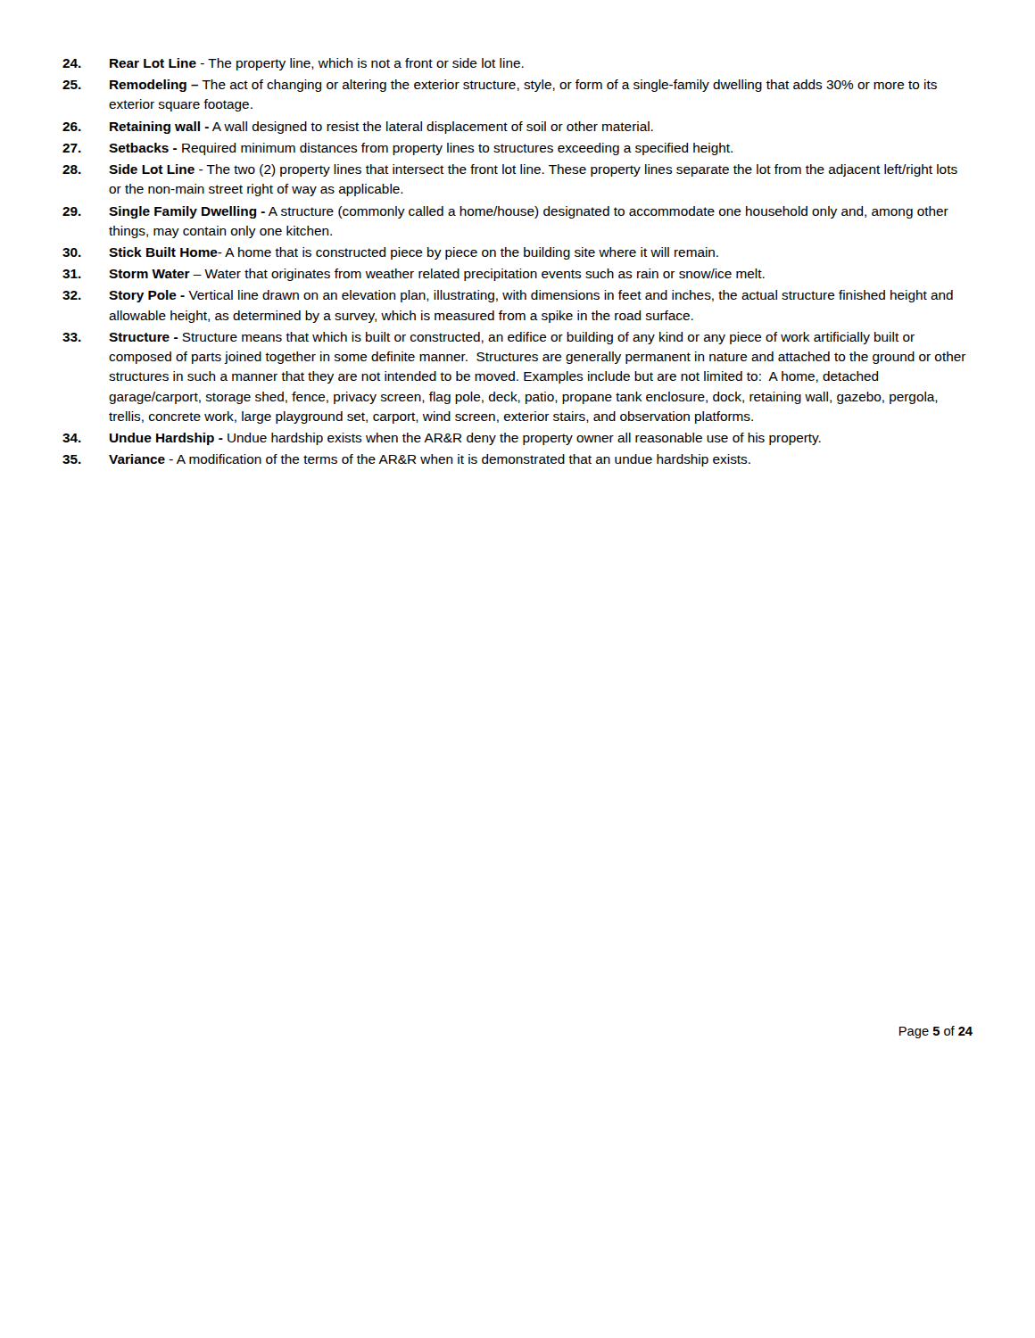24. Rear Lot Line - The property line, which is not a front or side lot line.
25. Remodeling – The act of changing or altering the exterior structure, style, or form of a single-family dwelling that adds 30% or more to its exterior square footage.
26. Retaining wall - A wall designed to resist the lateral displacement of soil or other material.
27. Setbacks - Required minimum distances from property lines to structures exceeding a specified height.
28. Side Lot Line - The two (2) property lines that intersect the front lot line. These property lines separate the lot from the adjacent left/right lots or the non-main street right of way as applicable.
29. Single Family Dwelling - A structure (commonly called a home/house) designated to accommodate one household only and, among other things, may contain only one kitchen.
30. Stick Built Home- A home that is constructed piece by piece on the building site where it will remain.
31. Storm Water – Water that originates from weather related precipitation events such as rain or snow/ice melt.
32. Story Pole - Vertical line drawn on an elevation plan, illustrating, with dimensions in feet and inches, the actual structure finished height and allowable height, as determined by a survey, which is measured from a spike in the road surface.
33. Structure - Structure means that which is built or constructed, an edifice or building of any kind or any piece of work artificially built or composed of parts joined together in some definite manner. Structures are generally permanent in nature and attached to the ground or other structures in such a manner that they are not intended to be moved. Examples include but are not limited to: A home, detached garage/carport, storage shed, fence, privacy screen, flag pole, deck, patio, propane tank enclosure, dock, retaining wall, gazebo, pergola, trellis, concrete work, large playground set, carport, wind screen, exterior stairs, and observation platforms.
34. Undue Hardship - Undue hardship exists when the AR&R deny the property owner all reasonable use of his property.
35. Variance - A modification of the terms of the AR&R when it is demonstrated that an undue hardship exists.
Page 5 of 24